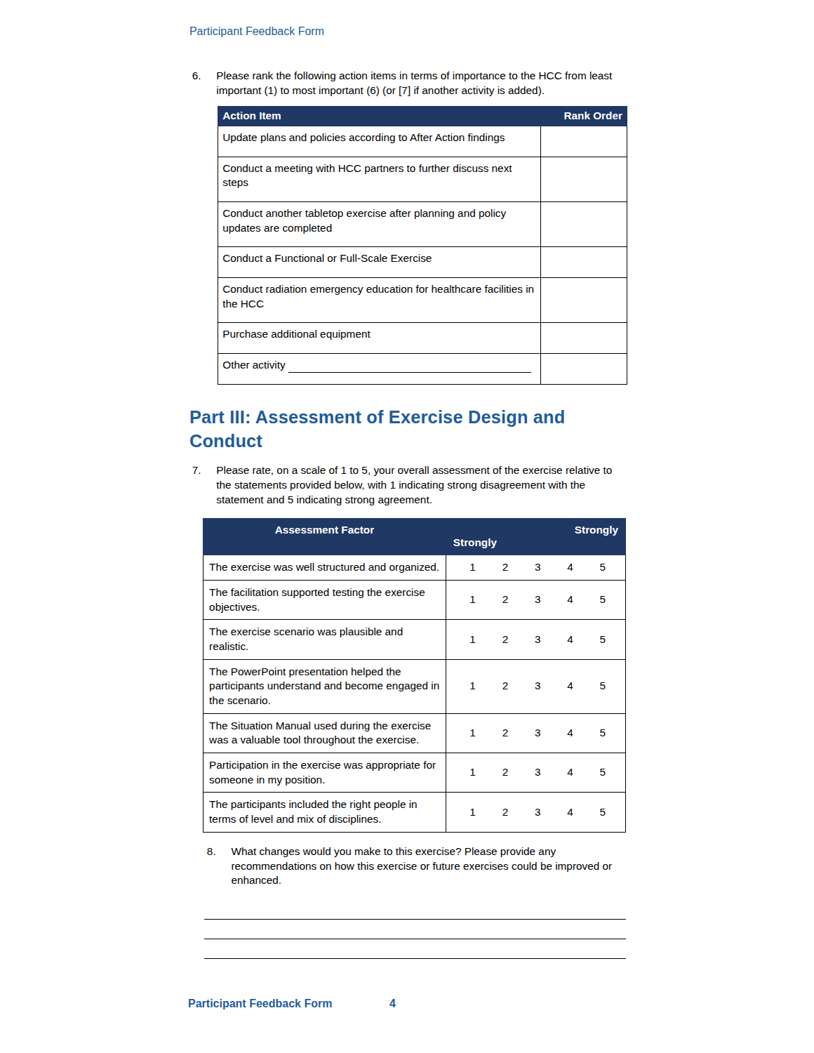Participant Feedback Form
6. Please rank the following action items in terms of importance to the HCC from least important (1) to most important (6) (or [7] if another activity is added).
| Action Item | Rank Order |
| --- | --- |
| Update plans and policies according to After Action findings | |
| Conduct a meeting with HCC partners to further discuss next steps | |
| Conduct another tabletop exercise after planning and policy updates are completed | |
| Conduct a Functional or Full-Scale Exercise | |
| Conduct radiation emergency education for healthcare facilities in the HCC | |
| Purchase additional equipment | |
| Other activity | |
Part III: Assessment of Exercise Design and Conduct
7. Please rate, on a scale of 1 to 5, your overall assessment of the exercise relative to the statements provided below, with 1 indicating strong disagreement with the statement and 5 indicating strong agreement.
| Assessment Factor | Strongly Strongly |
| --- | --- |
| The exercise was well structured and organized. | 1 2 3 4 5 |
| The facilitation supported testing the exercise objectives. | 1 2 3 4 5 |
| The exercise scenario was plausible and realistic. | 1 2 3 4 5 |
| The PowerPoint presentation helped the participants understand and become engaged in the scenario. | 1 2 3 4 5 |
| The Situation Manual used during the exercise was a valuable tool throughout the exercise. | 1 2 3 4 5 |
| Participation in the exercise was appropriate for someone in my position. | 1 2 3 4 5 |
| The participants included the right people in terms of level and mix of disciplines. | 1 2 3 4 5 |
8. What changes would you make to this exercise? Please provide any recommendations on how this exercise or future exercises could be improved or enhanced.
Participant Feedback Form 4